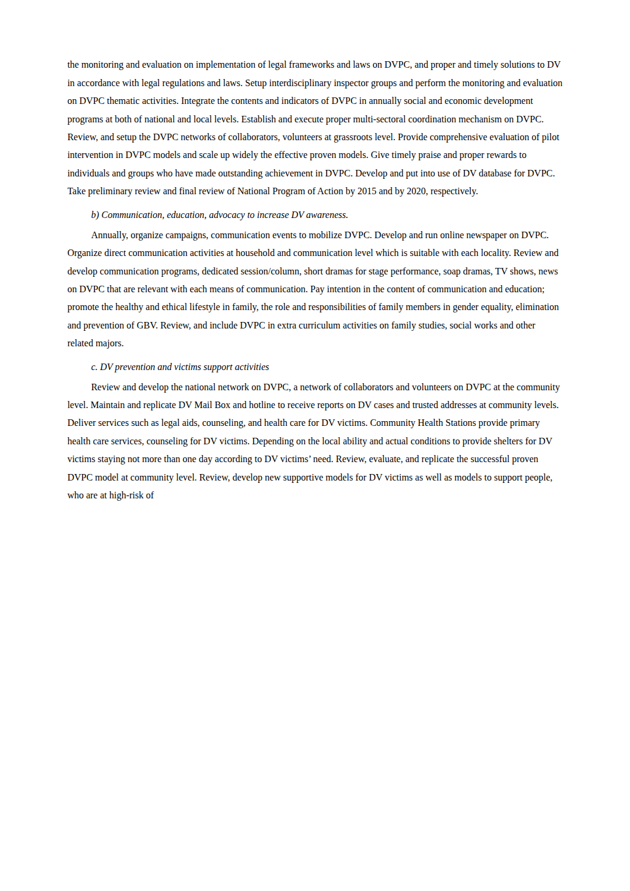the monitoring and evaluation on implementation of legal frameworks and laws on DVPC, and proper and timely solutions to DV in accordance with legal regulations and laws. Setup interdisciplinary inspector groups and perform the monitoring and evaluation on DVPC thematic activities. Integrate the contents and indicators of DVPC in annually social and economic development programs at both of national and local levels. Establish and execute proper multi-sectoral coordination mechanism on DVPC. Review, and setup the DVPC networks of collaborators, volunteers at grassroots level. Provide comprehensive evaluation of pilot intervention in DVPC models and scale up widely the effective proven models. Give timely praise and proper rewards to individuals and groups who have made outstanding achievement in DVPC. Develop and put into use of DV database for DVPC. Take preliminary review and final review of National Program of Action by 2015 and by 2020, respectively.
b) Communication, education, advocacy to increase DV awareness.
Annually, organize campaigns, communication events to mobilize DVPC. Develop and run online newspaper on DVPC. Organize direct communication activities at household and communication level which is suitable with each locality. Review and develop communication programs, dedicated session/column, short dramas for stage performance, soap dramas, TV shows, news on DVPC that are relevant with each means of communication. Pay intention in the content of communication and education; promote the healthy and ethical lifestyle in family, the role and responsibilities of family members in gender equality, elimination and prevention of GBV. Review, and include DVPC in extra curriculum activities on family studies, social works and other related majors.
c. DV prevention and victims support activities
Review and develop the national network on DVPC, a network of collaborators and volunteers on DVPC at the community level. Maintain and replicate DV Mail Box and hotline to receive reports on DV cases and trusted addresses at community levels. Deliver services such as legal aids, counseling, and health care for DV victims. Community Health Stations provide primary health care services, counseling for DV victims. Depending on the local ability and actual conditions to provide shelters for DV victims staying not more than one day according to DV victims’ need. Review, evaluate, and replicate the successful proven DVPC model at community level. Review, develop new supportive models for DV victims as well as models to support people, who are at high-risk of